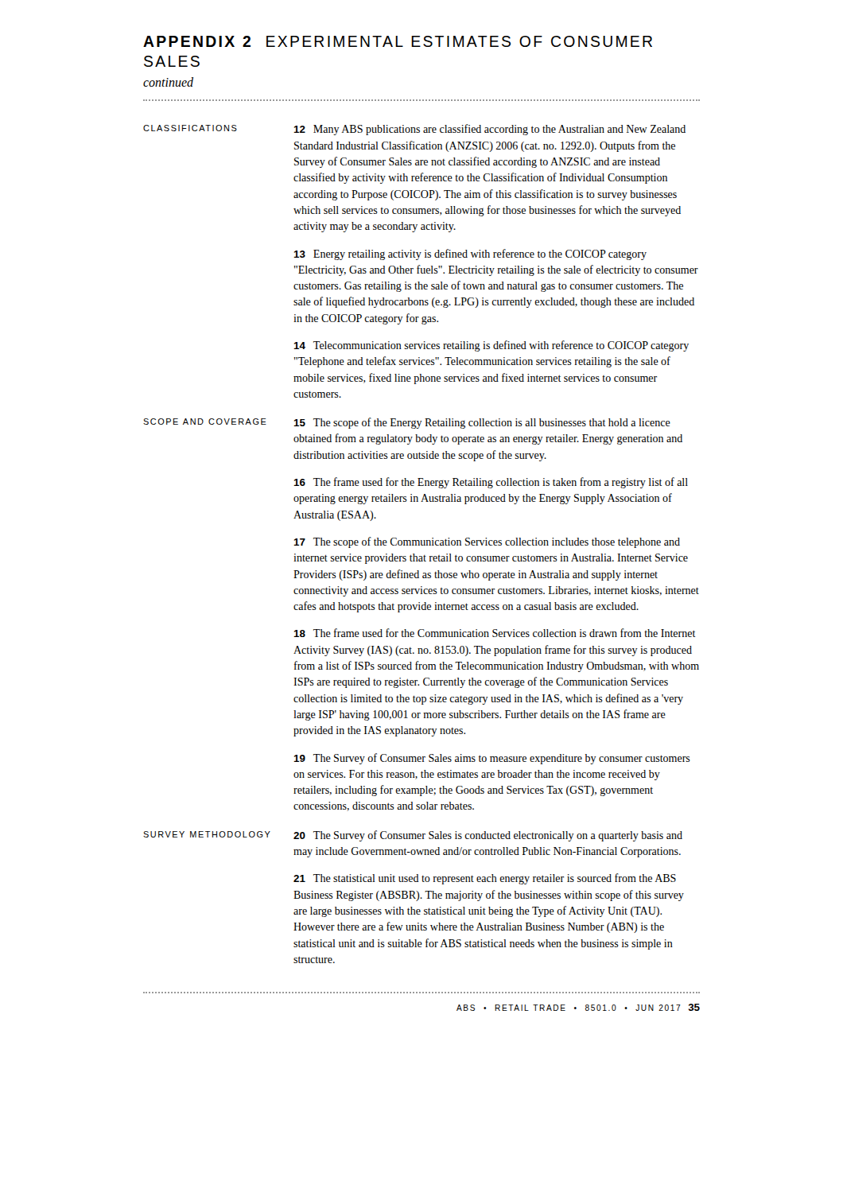APPENDIX 2 EXPERIMENTAL ESTIMATES OF CONSUMER SALES
continued
| Classifications | 12 Many ABS publications are classified according to the Australian and New Zealand Standard Industrial Classification (ANZSIC) 2006 (cat. no. 1292.0). Outputs from the Survey of Consumer Sales are not classified according to ANZSIC and are instead classified by activity with reference to the Classification of Individual Consumption according to Purpose (COICOP). The aim of this classification is to survey businesses which sell services to consumers, allowing for those businesses for which the surveyed activity may be a secondary activity. 13 Energy retailing activity is defined with reference to the COICOP category "Electricity, Gas and Other fuels". Electricity retailing is the sale of electricity to consumer customers. Gas retailing is the sale of town and natural gas to consumer customers. The sale of liquefied hydrocarbons (e.g. LPG) is currently excluded, though these are included in the COICOP category for gas. 14 Telecommunication services retailing is defined with reference to COICOP category "Telephone and telefax services". Telecommunication services retailing is the sale of mobile services, fixed line phone services and fixed internet services to consumer customers. |
| Scope and coverage | 15 The scope of the Energy Retailing collection is all businesses that hold a licence obtained from a regulatory body to operate as an energy retailer. Energy generation and distribution activities are outside the scope of the survey. 16 The frame used for the Energy Retailing collection is taken from a registry list of all operating energy retailers in Australia produced by the Energy Supply Association of Australia (ESAA). 17 The scope of the Communication Services collection includes those telephone and internet service providers that retail to consumer customers in Australia. Internet Service Providers (ISPs) are defined as those who operate in Australia and supply internet connectivity and access services to consumer customers. Libraries, internet kiosks, internet cafes and hotspots that provide internet access on a casual basis are excluded. 18 The frame used for the Communication Services collection is drawn from the Internet Activity Survey (IAS) (cat. no. 8153.0). The population frame for this survey is produced from a list of ISPs sourced from the Telecommunication Industry Ombudsman, with whom ISPs are required to register. Currently the coverage of the Communication Services collection is limited to the top size category used in the IAS, which is defined as a 'very large ISP' having 100,001 or more subscribers. Further details on the IAS frame are provided in the IAS explanatory notes. 19 The Survey of Consumer Sales aims to measure expenditure by consumer customers on services. For this reason, the estimates are broader than the income received by retailers, including for example; the Goods and Services Tax (GST), government concessions, discounts and solar rebates. |
| Survey methodology | 20 The Survey of Consumer Sales is conducted electronically on a quarterly basis and may include Government-owned and/or controlled Public Non-Financial Corporations. 21 The statistical unit used to represent each energy retailer is sourced from the ABS Business Register (ABSBR). The majority of the businesses within scope of this survey are large businesses with the statistical unit being the Type of Activity Unit (TAU). However there are a few units where the Australian Business Number (ABN) is the statistical unit and is suitable for ABS statistical needs when the business is simple in structure. |
ABS • RETAIL TRADE • 8501.0 • JUN 201735